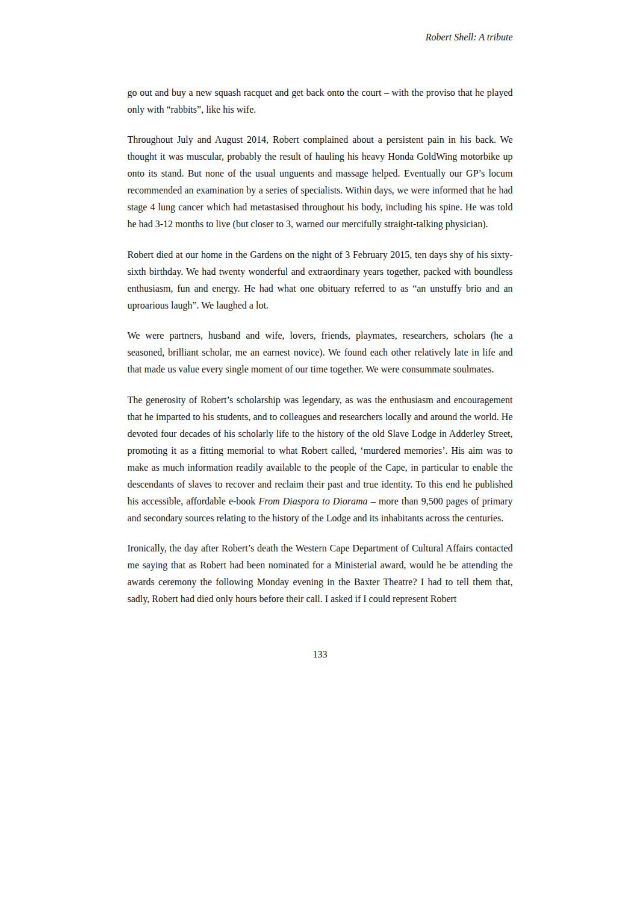Robert Shell: A tribute
go out and buy a new squash racquet and get back onto the court – with the proviso that he played only with “rabbits”, like his wife.
Throughout July and August 2014, Robert complained about a persistent pain in his back. We thought it was muscular, probably the result of hauling his heavy Honda GoldWing motorbike up onto its stand. But none of the usual unguents and massage helped. Eventually our GP’s locum recommended an examination by a series of specialists. Within days, we were informed that he had stage 4 lung cancer which had metastasised throughout his body, including his spine. He was told he had 3-12 months to live (but closer to 3, warned our mercifully straight-talking physician).
Robert died at our home in the Gardens on the night of 3 February 2015, ten days shy of his sixty-sixth birthday. We had twenty wonderful and extraordinary years together, packed with boundless enthusiasm, fun and energy. He had what one obituary referred to as “an unstuffy brio and an uproarious laugh”. We laughed a lot.
We were partners, husband and wife, lovers, friends, playmates, researchers, scholars (he a seasoned, brilliant scholar, me an earnest novice). We found each other relatively late in life and that made us value every single moment of our time together. We were consummate soulmates.
The generosity of Robert’s scholarship was legendary, as was the enthusiasm and encouragement that he imparted to his students, and to colleagues and researchers locally and around the world. He devoted four decades of his scholarly life to the history of the old Slave Lodge in Adderley Street, promoting it as a fitting memorial to what Robert called, ‘murdered memories’. His aim was to make as much information readily available to the people of the Cape, in particular to enable the descendants of slaves to recover and reclaim their past and true identity. To this end he published his accessible, affordable e-book From Diaspora to Diorama – more than 9,500 pages of primary and secondary sources relating to the history of the Lodge and its inhabitants across the centuries.
Ironically, the day after Robert’s death the Western Cape Department of Cultural Affairs contacted me saying that as Robert had been nominated for a Ministerial award, would he be attending the awards ceremony the following Monday evening in the Baxter Theatre? I had to tell them that, sadly, Robert had died only hours before their call. I asked if I could represent Robert
133